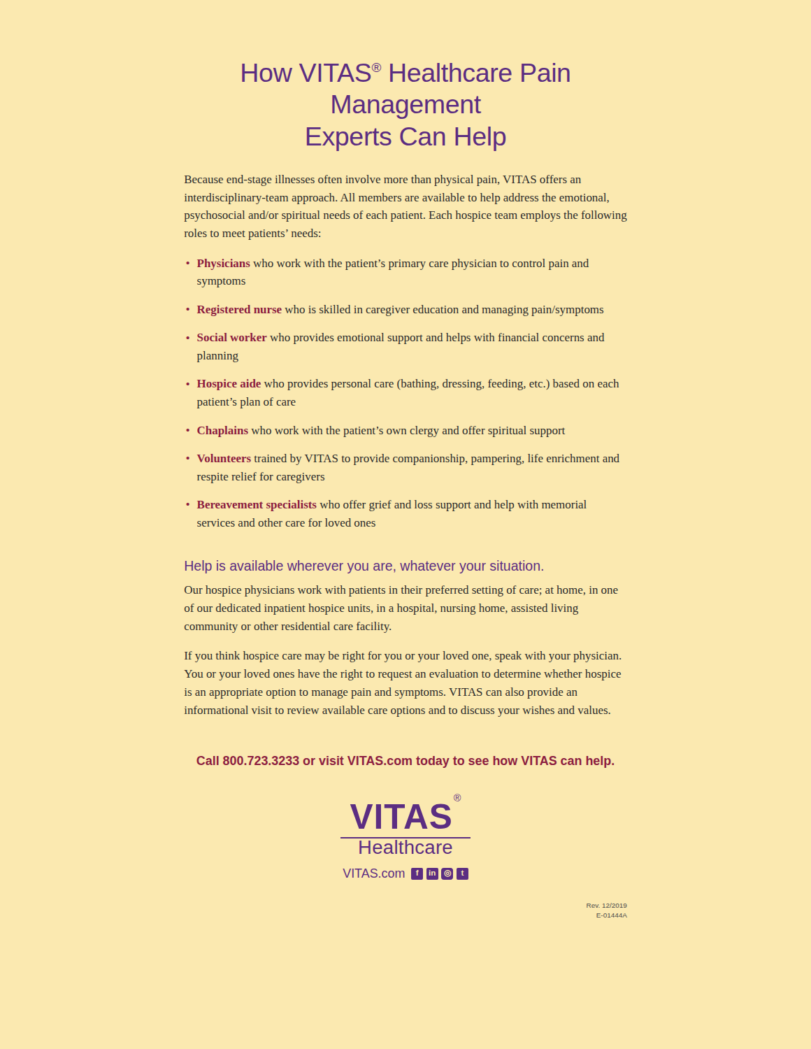How VITAS® Healthcare Pain Management
Experts Can Help
Because end-stage illnesses often involve more than physical pain, VITAS offers an interdisciplinary-team approach. All members are available to help address the emotional, psychosocial and/or spiritual needs of each patient. Each hospice team employs the following roles to meet patients’ needs:
Physicians who work with the patient’s primary care physician to control pain and symptoms
Registered nurse who is skilled in caregiver education and managing pain/symptoms
Social worker who provides emotional support and helps with financial concerns and planning
Hospice aide who provides personal care (bathing, dressing, feeding, etc.) based on each patient’s plan of care
Chaplains who work with the patient’s own clergy and offer spiritual support
Volunteers trained by VITAS to provide companionship, pampering, life enrichment and respite relief for caregivers
Bereavement specialists who offer grief and loss support and help with memorial services and other care for loved ones
Help is available wherever you are, whatever your situation.
Our hospice physicians work with patients in their preferred setting of care; at home, in one of our dedicated inpatient hospice units, in a hospital, nursing home, assisted living community or other residential care facility.
If you think hospice care may be right for you or your loved one, speak with your physician. You or your loved ones have the right to request an evaluation to determine whether hospice is an appropriate option to manage pain and symptoms. VITAS can also provide an informational visit to review available care options and to discuss your wishes and values.
Call 800.723.3233 or visit VITAS.com today to see how VITAS can help.
VITAS®
Healthcare
VITAS.com f in ◎ t
Rev. 12/2019
E-01444A